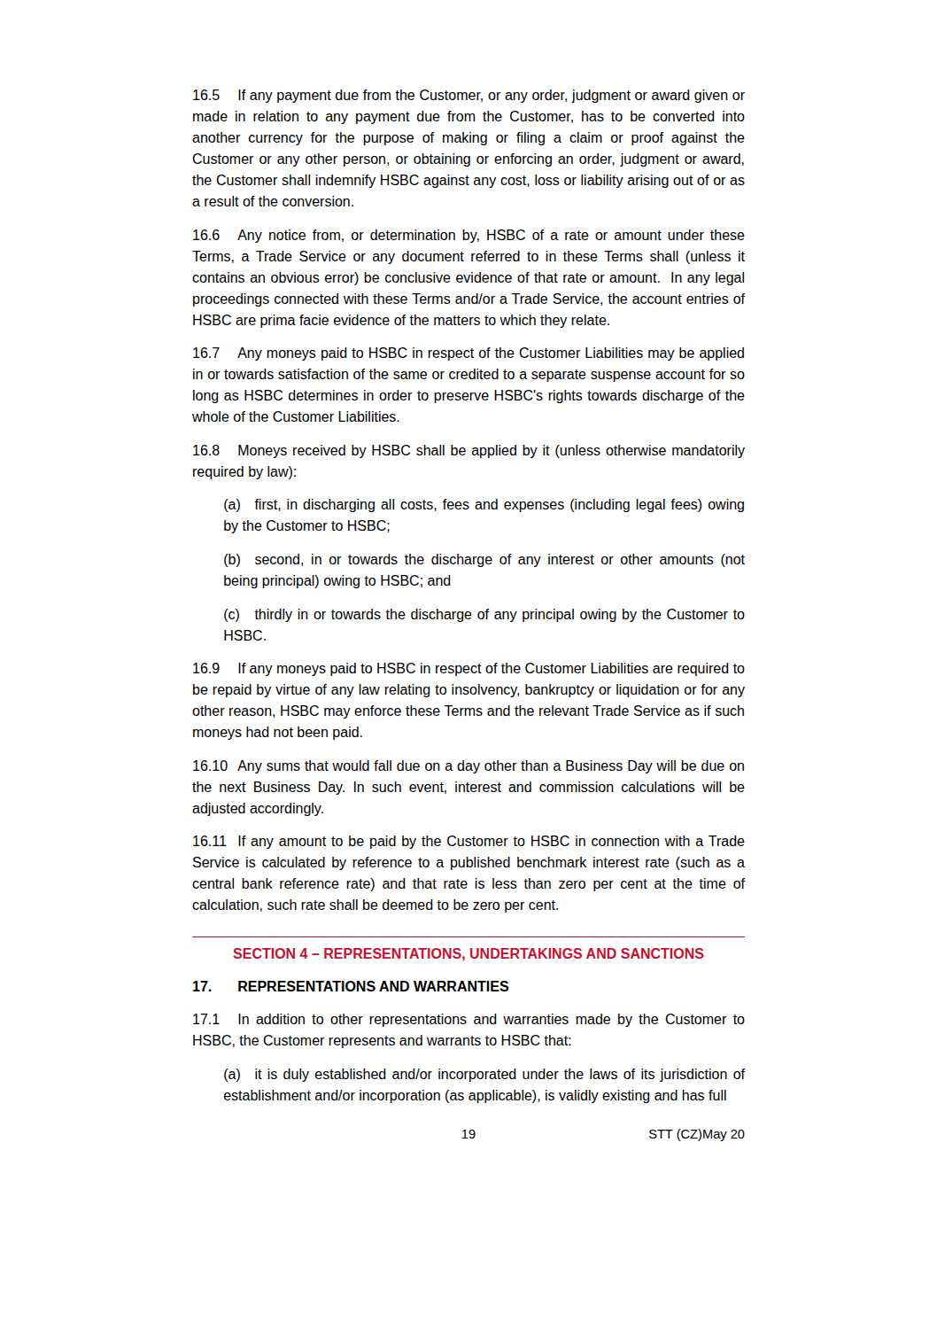16.5 If any payment due from the Customer, or any order, judgment or award given or made in relation to any payment due from the Customer, has to be converted into another currency for the purpose of making or filing a claim or proof against the Customer or any other person, or obtaining or enforcing an order, judgment or award, the Customer shall indemnify HSBC against any cost, loss or liability arising out of or as a result of the conversion.
16.6 Any notice from, or determination by, HSBC of a rate or amount under these Terms, a Trade Service or any document referred to in these Terms shall (unless it contains an obvious error) be conclusive evidence of that rate or amount. In any legal proceedings connected with these Terms and/or a Trade Service, the account entries of HSBC are prima facie evidence of the matters to which they relate.
16.7 Any moneys paid to HSBC in respect of the Customer Liabilities may be applied in or towards satisfaction of the same or credited to a separate suspense account for so long as HSBC determines in order to preserve HSBC's rights towards discharge of the whole of the Customer Liabilities.
16.8 Moneys received by HSBC shall be applied by it (unless otherwise mandatorily required by law):
(a) first, in discharging all costs, fees and expenses (including legal fees) owing by the Customer to HSBC;
(b) second, in or towards the discharge of any interest or other amounts (not being principal) owing to HSBC; and
(c) thirdly in or towards the discharge of any principal owing by the Customer to HSBC.
16.9 If any moneys paid to HSBC in respect of the Customer Liabilities are required to be repaid by virtue of any law relating to insolvency, bankruptcy or liquidation or for any other reason, HSBC may enforce these Terms and the relevant Trade Service as if such moneys had not been paid.
16.10 Any sums that would fall due on a day other than a Business Day will be due on the next Business Day. In such event, interest and commission calculations will be adjusted accordingly.
16.11 If any amount to be paid by the Customer to HSBC in connection with a Trade Service is calculated by reference to a published benchmark interest rate (such as a central bank reference rate) and that rate is less than zero per cent at the time of calculation, such rate shall be deemed to be zero per cent.
SECTION 4 – REPRESENTATIONS, UNDERTAKINGS AND SANCTIONS
17. REPRESENTATIONS AND WARRANTIES
17.1 In addition to other representations and warranties made by the Customer to HSBC, the Customer represents and warrants to HSBC that:
(a) it is duly established and/or incorporated under the laws of its jurisdiction of establishment and/or incorporation (as applicable), is validly existing and has full
19
STT (CZ)May 20